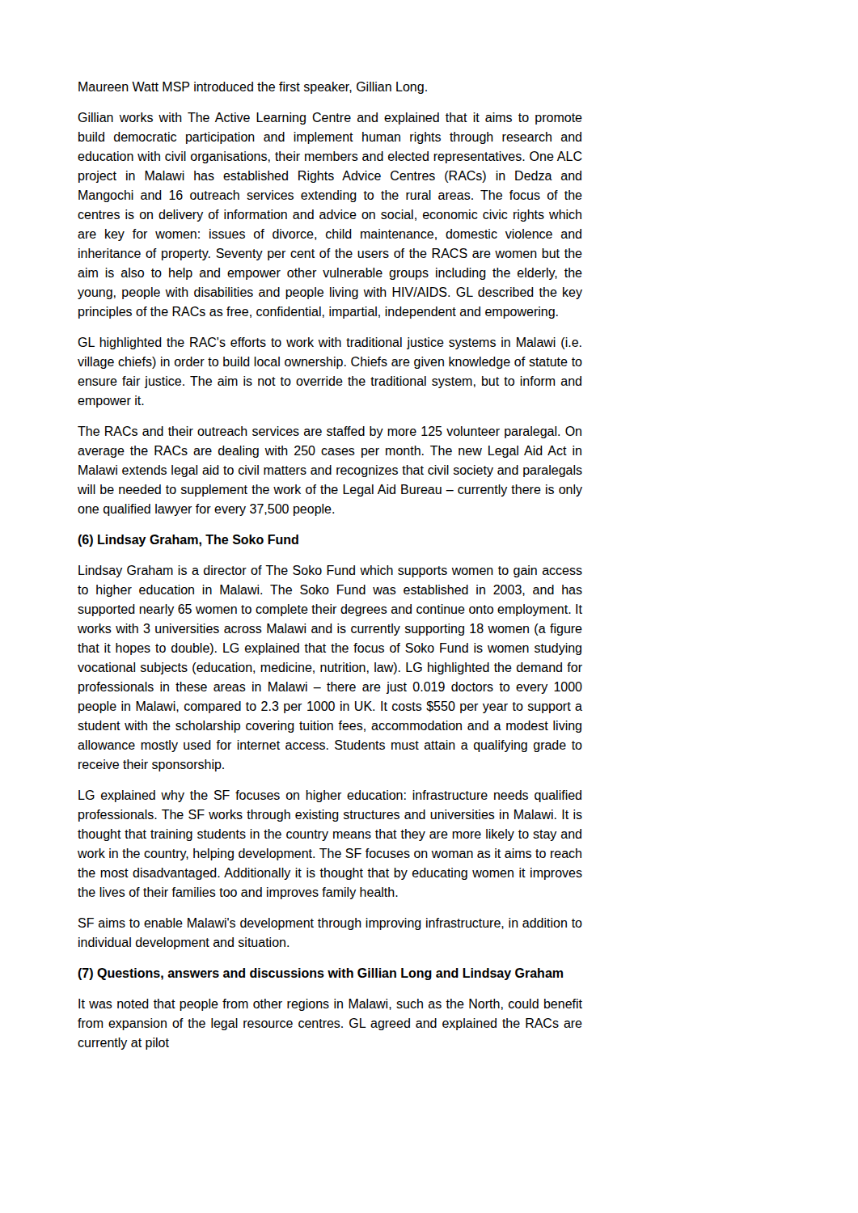Maureen Watt MSP introduced the first speaker, Gillian Long.
Gillian works with The Active Learning Centre and explained that it aims to promote build democratic participation and implement human rights through research and education with civil organisations, their members and elected representatives. One ALC project in Malawi has established Rights Advice Centres (RACs) in Dedza and Mangochi and 16 outreach services extending to the rural areas. The focus of the centres is on delivery of information and advice on social, economic civic rights which are key for women: issues of divorce, child maintenance, domestic violence and inheritance of property. Seventy per cent of the users of the RACS are women but the aim is also to help and empower other vulnerable groups including the elderly, the young, people with disabilities and people living with HIV/AIDS. GL described the key principles of the RACs as free, confidential, impartial, independent and empowering.
GL highlighted the RAC's efforts to work with traditional justice systems in Malawi (i.e. village chiefs) in order to build local ownership. Chiefs are given knowledge of statute to ensure fair justice. The aim is not to override the traditional system, but to inform and empower it.
The RACs and their outreach services are staffed by more 125 volunteer paralegal. On average the RACs are dealing with 250 cases per month. The new Legal Aid Act in Malawi extends legal aid to civil matters and recognizes that civil society and paralegals will be needed to supplement the work of the Legal Aid Bureau – currently there is only one qualified lawyer for every 37,500 people.
(6) Lindsay Graham, The Soko Fund
Lindsay Graham is a director of The Soko Fund which supports women to gain access to higher education in Malawi. The Soko Fund was established in 2003, and has supported nearly 65 women to complete their degrees and continue onto employment. It works with 3 universities across Malawi and is currently supporting 18 women (a figure that it hopes to double). LG explained that the focus of Soko Fund is women studying vocational subjects (education, medicine, nutrition, law). LG highlighted the demand for professionals in these areas in Malawi – there are just 0.019 doctors to every 1000 people in Malawi, compared to 2.3 per 1000 in UK. It costs $550 per year to support a student with the scholarship covering tuition fees, accommodation and a modest living allowance mostly used for internet access. Students must attain a qualifying grade to receive their sponsorship.
LG explained why the SF focuses on higher education: infrastructure needs qualified professionals. The SF works through existing structures and universities in Malawi. It is thought that training students in the country means that they are more likely to stay and work in the country, helping development. The SF focuses on woman as it aims to reach the most disadvantaged. Additionally it is thought that by educating women it improves the lives of their families too and improves family health.
SF aims to enable Malawi's development through improving infrastructure, in addition to individual development and situation.
(7) Questions, answers and discussions with Gillian Long and Lindsay Graham
It was noted that people from other regions in Malawi, such as the North, could benefit from expansion of the legal resource centres. GL agreed and explained the RACs are currently at pilot